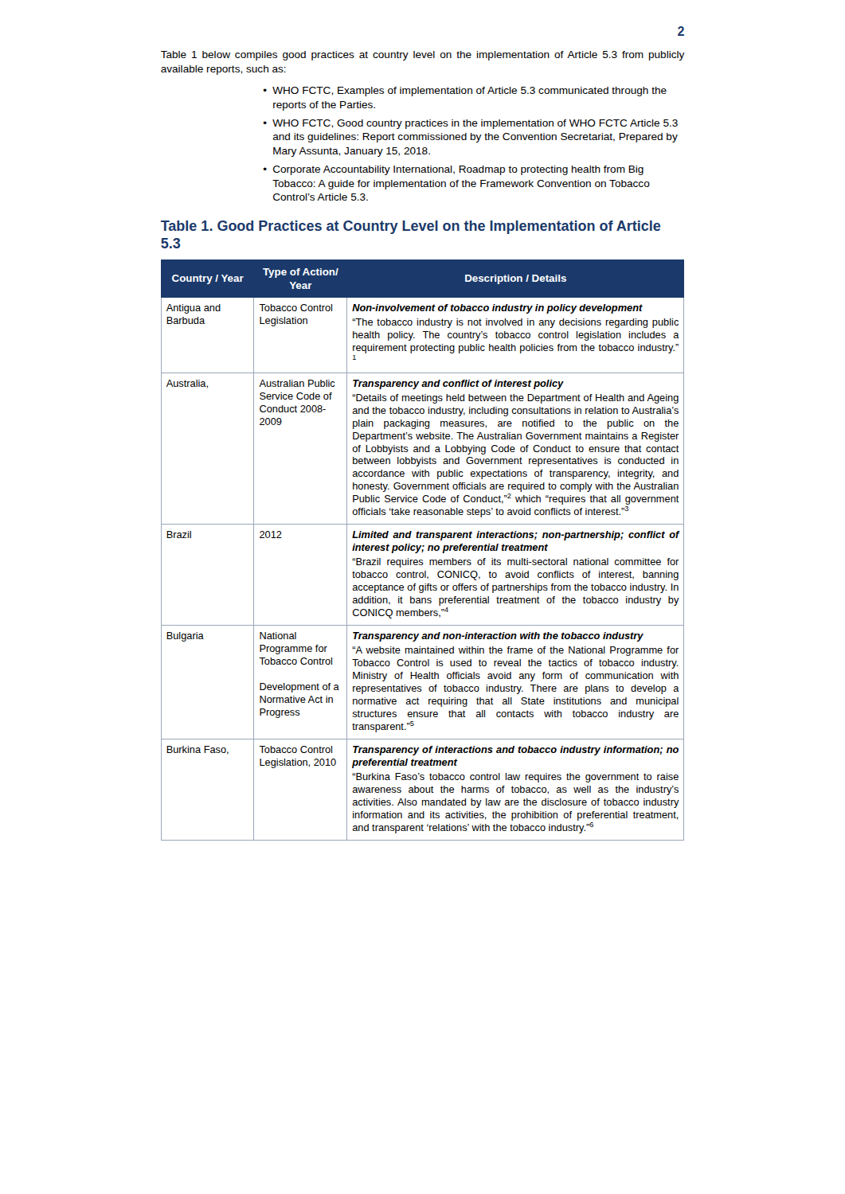2
Table 1 below compiles good practices at country level on the implementation of Article 5.3 from publicly available reports, such as:
WHO FCTC, Examples of implementation of Article 5.3 communicated through the reports of the Parties.
WHO FCTC, Good country practices in the implementation of WHO FCTC Article 5.3 and its guidelines: Report commissioned by the Convention Secretariat, Prepared by Mary Assunta, January 15, 2018.
Corporate Accountability International, Roadmap to protecting health from Big Tobacco: A guide for implementation of the Framework Convention on Tobacco Control’s Article 5.3.
Table 1. Good Practices at Country Level on the Implementation of Article 5.3
| Country / Year | Type of Action/ Year | Description / Details |
| --- | --- | --- |
| Antigua and Barbuda | Tobacco Control Legislation | Non-involvement of tobacco industry in policy development “The tobacco industry is not involved in any decisions regarding public health policy. The country’s tobacco control legislation includes a requirement protecting public health policies from the tobacco industry.” 1 |
| Australia, | Australian Public Service Code of Conduct 2008-2009 | Transparency and conflict of interest policy “Details of meetings held between the Department of Health and Ageing and the tobacco industry, including consultations in relation to Australia’s plain packaging measures, are notified to the public on the Department’s website. The Australian Government maintains a Register of Lobbyists and a Lobbying Code of Conduct to ensure that contact between lobbyists and Government representatives is conducted in accordance with public expectations of transparency, integrity, and honesty. Government officials are required to comply with the Australian Public Service Code of Conduct,” 2 which “requires that all government officials ‘take reasonable steps’ to avoid conflicts of interest.” 3 |
| Brazil | 2012 | Limited and transparent interactions; non-partnership; conflict of interest policy; no preferential treatment “Brazil requires members of its multi-sectoral national committee for tobacco control, CONICQ, to avoid conflicts of interest, banning acceptance of gifts or offers of partnerships from the tobacco industry. In addition, it bans preferential treatment of the tobacco industry by CONICQ members,” 4 |
| Bulgaria | National Programme for Tobacco Control Development of a Normative Act in Progress | Transparency and non-interaction with the tobacco industry “A website maintained within the frame of the National Programme for Tobacco Control is used to reveal the tactics of tobacco industry. Ministry of Health officials avoid any form of communication with representatives of tobacco industry. There are plans to develop a normative act requiring that all State institutions and municipal structures ensure that all contacts with tobacco industry are transparent.” 5 |
| Burkina Faso, | Tobacco Control Legislation, 2010 | Transparency of interactions and tobacco industry information; no preferential treatment “Burkina Faso’s tobacco control law requires the government to raise awareness about the harms of tobacco, as well as the industry’s activities. Also mandated by law are the disclosure of tobacco industry information and its activities, the prohibition of preferential treatment, and transparent ‘relations’ with the tobacco industry.” 6 |